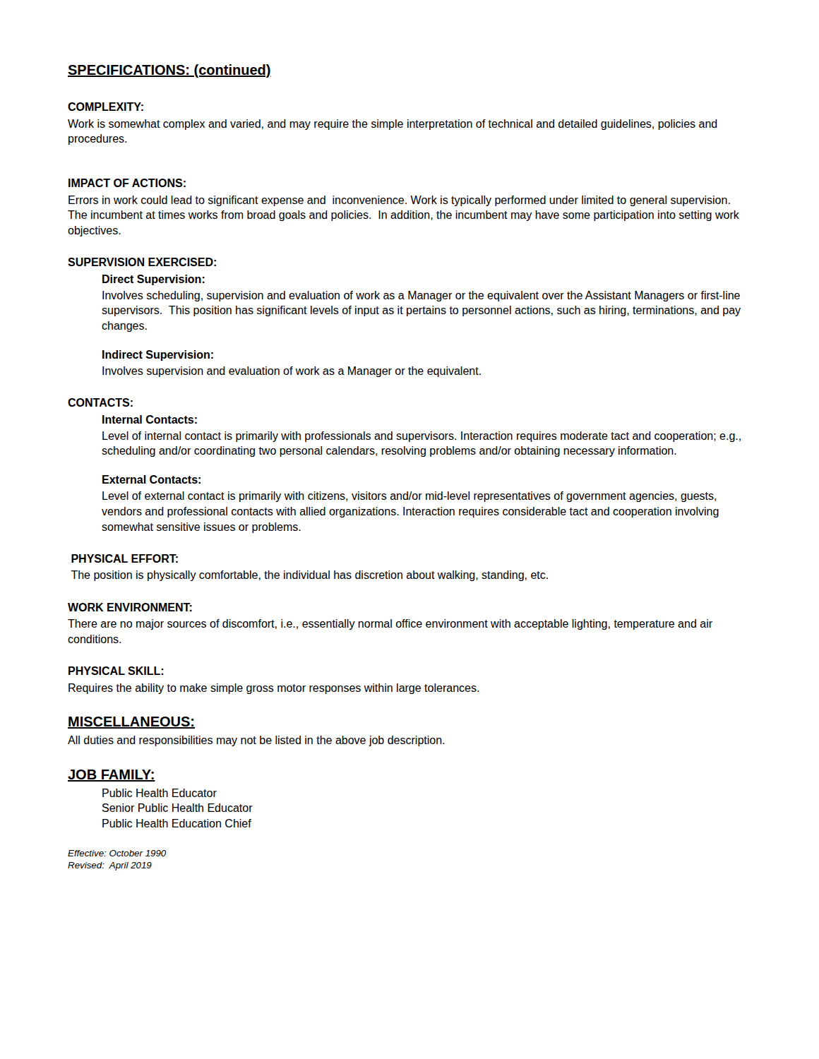SPECIFICATIONS: (continued)
COMPLEXITY:
Work is somewhat complex and varied, and may require the simple interpretation of technical and detailed guidelines, policies and procedures.
IMPACT OF ACTIONS:
Errors in work could lead to significant expense and inconvenience. Work is typically performed under limited to general supervision. The incumbent at times works from broad goals and policies. In addition, the incumbent may have some participation into setting work objectives.
SUPERVISION EXERCISED:
Direct Supervision:
Involves scheduling, supervision and evaluation of work as a Manager or the equivalent over the Assistant Managers or first-line supervisors. This position has significant levels of input as it pertains to personnel actions, such as hiring, terminations, and pay changes.
Indirect Supervision:
Involves supervision and evaluation of work as a Manager or the equivalent.
CONTACTS:
Internal Contacts:
Level of internal contact is primarily with professionals and supervisors. Interaction requires moderate tact and cooperation; e.g., scheduling and/or coordinating two personal calendars, resolving problems and/or obtaining necessary information.
External Contacts:
Level of external contact is primarily with citizens, visitors and/or mid-level representatives of government agencies, guests, vendors and professional contacts with allied organizations. Interaction requires considerable tact and cooperation involving somewhat sensitive issues or problems.
PHYSICAL EFFORT:
The position is physically comfortable, the individual has discretion about walking, standing, etc.
WORK ENVIRONMENT:
There are no major sources of discomfort, i.e., essentially normal office environment with acceptable lighting, temperature and air conditions.
PHYSICAL SKILL:
Requires the ability to make simple gross motor responses within large tolerances.
MISCELLANEOUS:
All duties and responsibilities may not be listed in the above job description.
JOB FAMILY:
Public Health Educator
Senior Public Health Educator
Public Health Education Chief
Effective: October 1990
Revised: April 2019